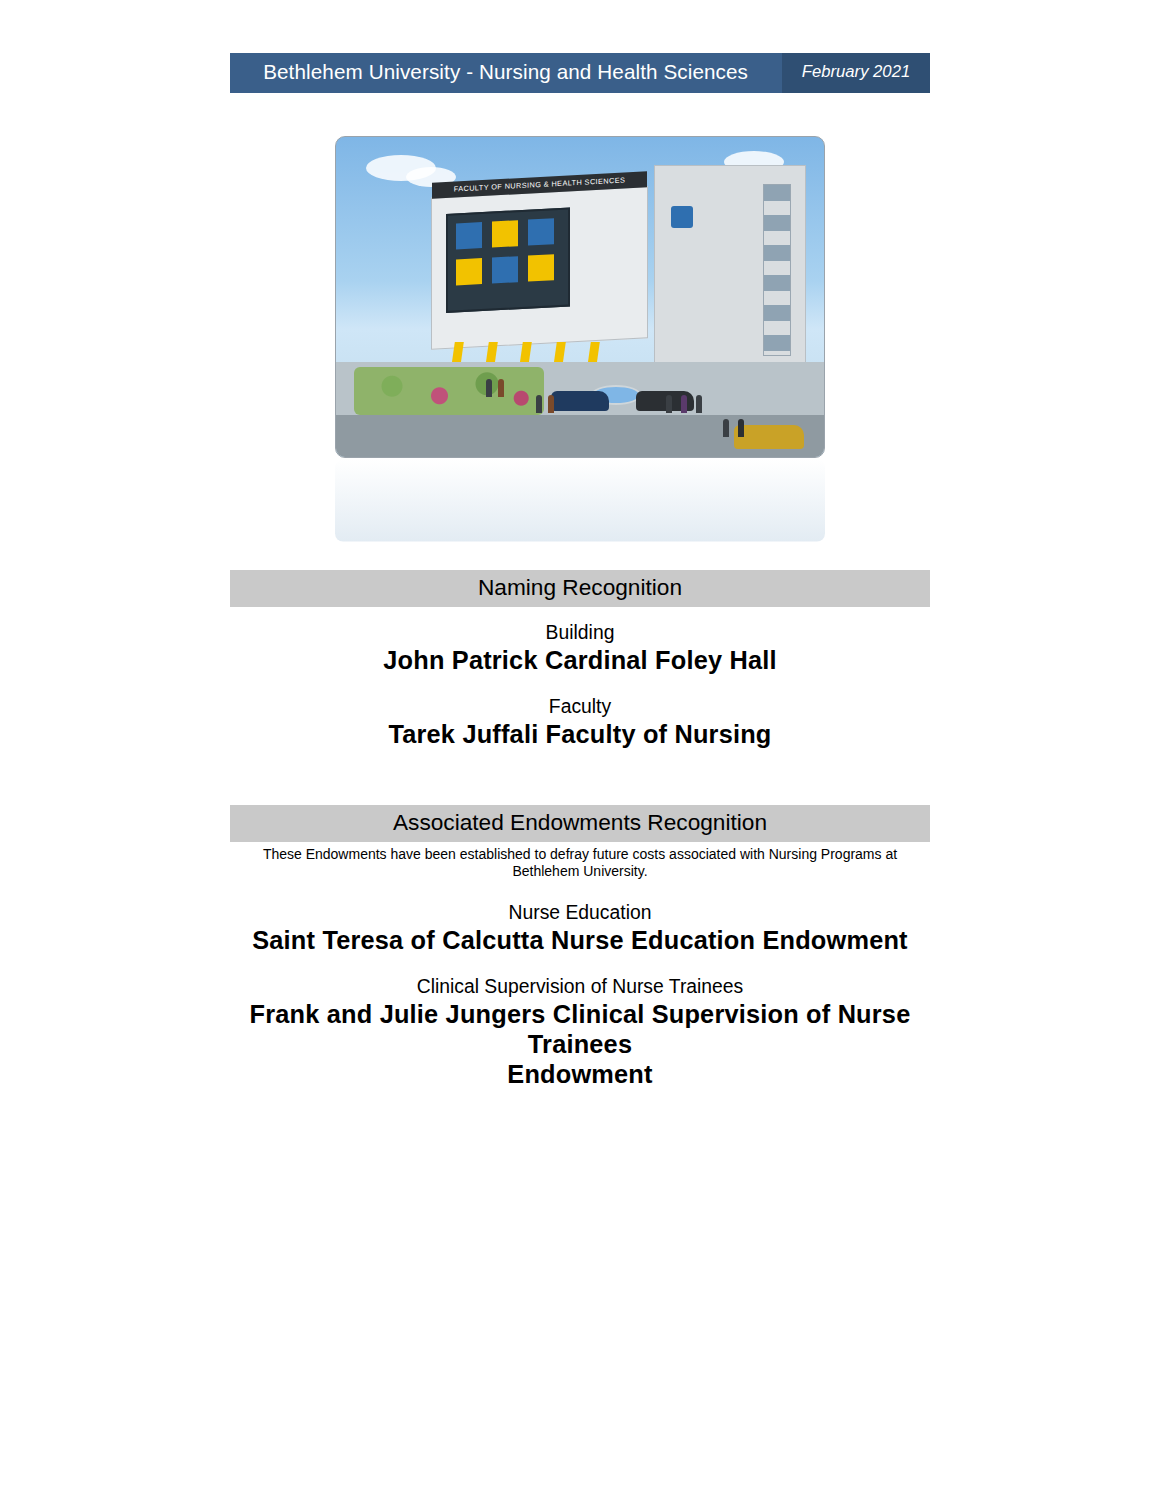Bethlehem University - Nursing and Health Sciences
February 2021
FACULTY OF NURSING & HEALTH SCIENCES
Naming Recognition
Building
John Patrick Cardinal Foley Hall
Faculty
Tarek Juffali Faculty of Nursing
Associated Endowments Recognition
These Endowments have been established to defray future costs associated with Nursing Programs at Bethlehem University.
Nurse Education
Saint Teresa of Calcutta Nurse Education Endowment
Clinical Supervision of Nurse Trainees
Frank and Julie Jungers Clinical Supervision of Nurse Trainees
Endowment